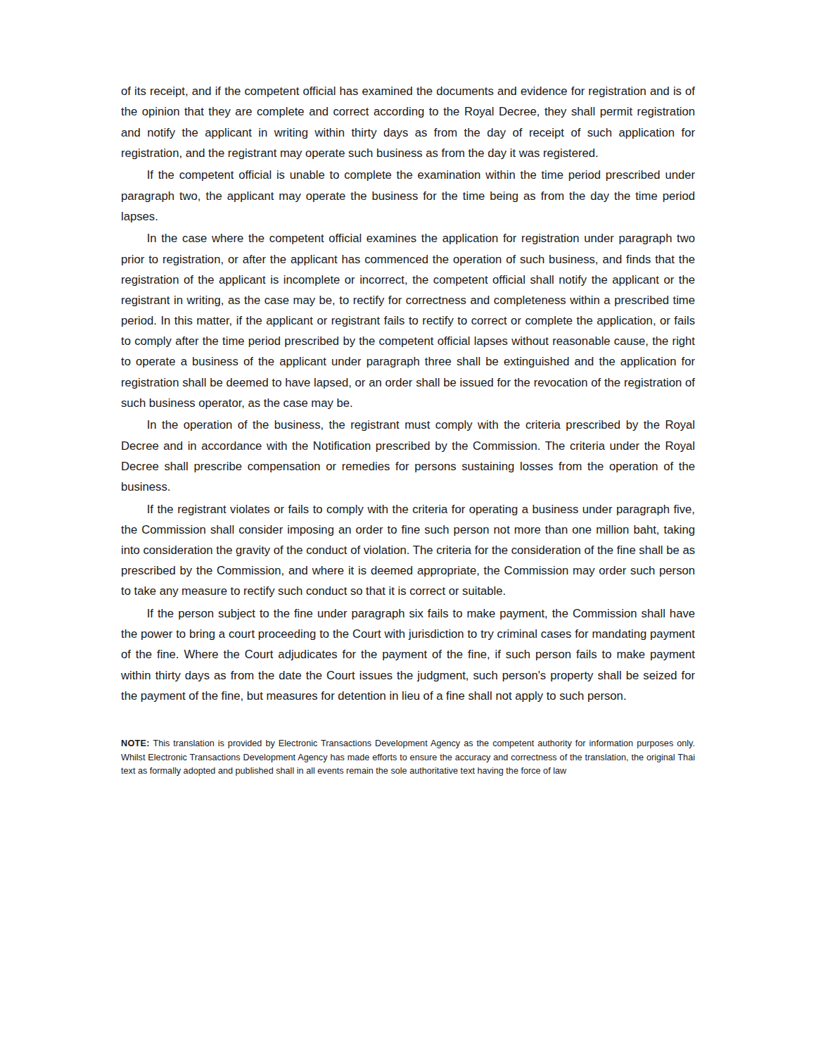of its receipt, and if the competent official has examined the documents and evidence for registration and is of the opinion that they are complete and correct according to the Royal Decree, they shall permit registration and notify the applicant in writing within thirty days as from the day of receipt of such application for registration, and the registrant may operate such business as from the day it was registered.
If the competent official is unable to complete the examination within the time period prescribed under paragraph two, the applicant may operate the business for the time being as from the day the time period lapses.
In the case where the competent official examines the application for registration under paragraph two prior to registration, or after the applicant has commenced the operation of such business, and finds that the registration of the applicant is incomplete or incorrect, the competent official shall notify the applicant or the registrant in writing, as the case may be, to rectify for correctness and completeness within a prescribed time period. In this matter, if the applicant or registrant fails to rectify to correct or complete the application, or fails to comply after the time period prescribed by the competent official lapses without reasonable cause, the right to operate a business of the applicant under paragraph three shall be extinguished and the application for registration shall be deemed to have lapsed, or an order shall be issued for the revocation of the registration of such business operator, as the case may be.
In the operation of the business, the registrant must comply with the criteria prescribed by the Royal Decree and in accordance with the Notification prescribed by the Commission. The criteria under the Royal Decree shall prescribe compensation or remedies for persons sustaining losses from the operation of the business.
If the registrant violates or fails to comply with the criteria for operating a business under paragraph five, the Commission shall consider imposing an order to fine such person not more than one million baht, taking into consideration the gravity of the conduct of violation. The criteria for the consideration of the fine shall be as prescribed by the Commission, and where it is deemed appropriate, the Commission may order such person to take any measure to rectify such conduct so that it is correct or suitable.
If the person subject to the fine under paragraph six fails to make payment, the Commission shall have the power to bring a court proceeding to the Court with jurisdiction to try criminal cases for mandating payment of the fine. Where the Court adjudicates for the payment of the fine, if such person fails to make payment within thirty days as from the date the Court issues the judgment, such person's property shall be seized for the payment of the fine, but measures for detention in lieu of a fine shall not apply to such person.
NOTE: This translation is provided by Electronic Transactions Development Agency as the competent authority for information purposes only. Whilst Electronic Transactions Development Agency has made efforts to ensure the accuracy and correctness of the translation, the original Thai text as formally adopted and published shall in all events remain the sole authoritative text having the force of law